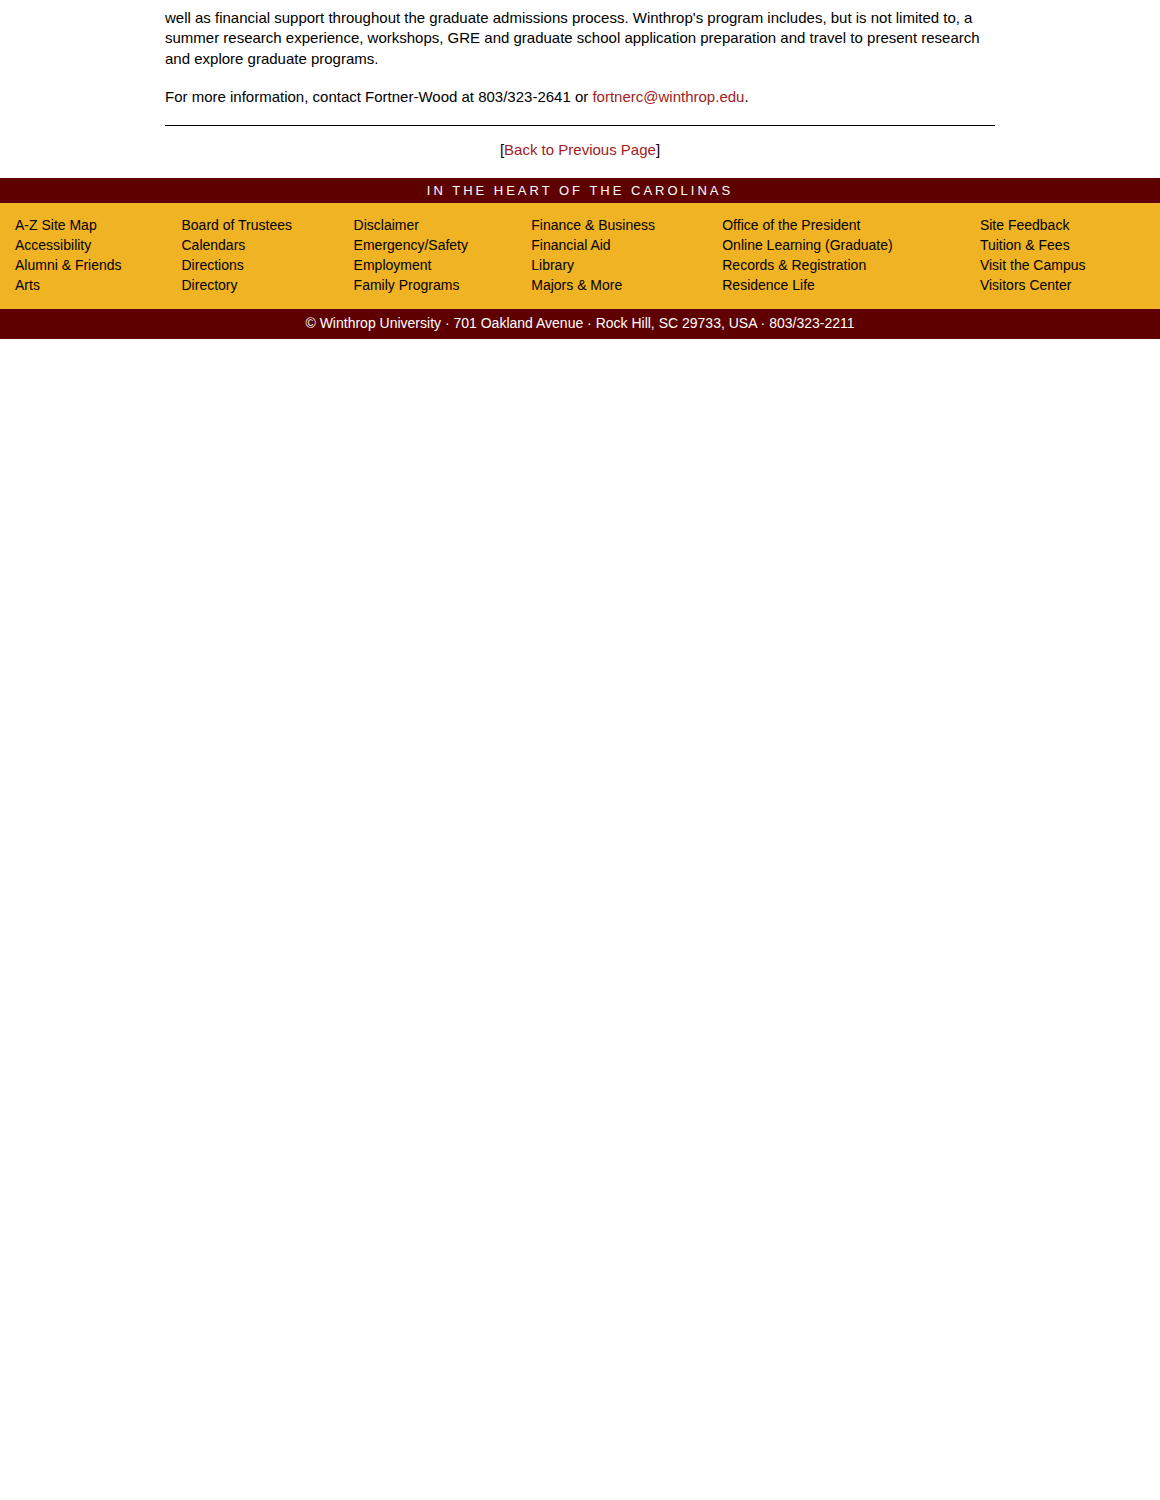well as financial support throughout the graduate admissions process. Winthrop's program includes, but is not limited to, a summer research experience, workshops, GRE and graduate school application preparation and travel to present research and explore graduate programs.
For more information, contact Fortner-Wood at 803/323-2641 or fortnerc@winthrop.edu.
[Back to Previous Page]
IN THE HEART OF THE CAROLINAS
| A-Z Site Map | Board of Trustees | Disclaimer | Finance & Business | Office of the President | Site Feedback |
| Accessibility | Calendars | Emergency/Safety | Financial Aid | Online Learning (Graduate) | Tuition & Fees |
| Alumni & Friends | Directions | Employment | Library | Records & Registration | Visit the Campus |
| Arts | Directory | Family Programs | Majors & More | Residence Life | Visitors Center |
© Winthrop University · 701 Oakland Avenue · Rock Hill, SC 29733, USA · 803/323-2211